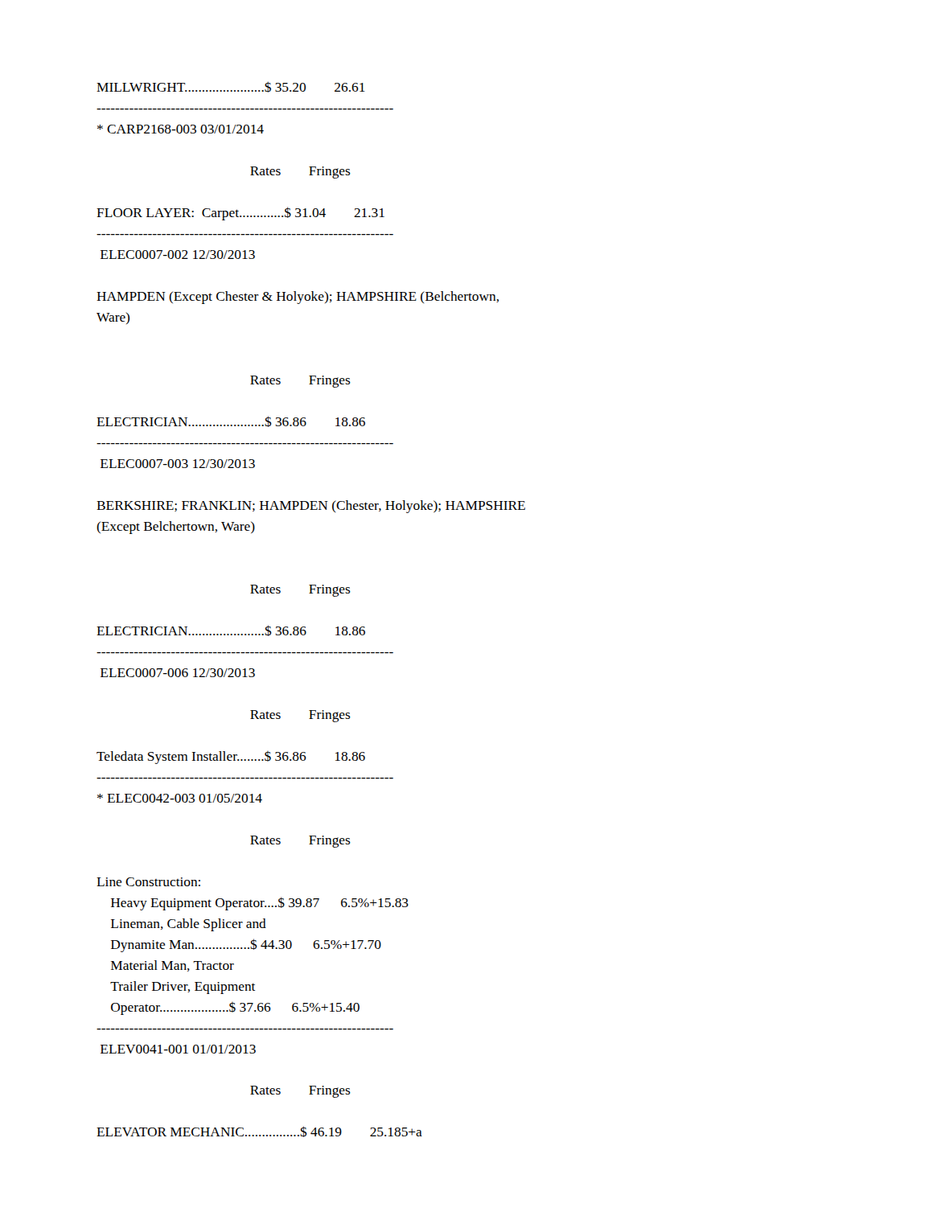MILLWRIGHT.......................$ 35.20 26.61
----------------------------------------------------------------
* CARP2168-003 03/01/2014
Rates Fringes
FLOOR LAYER: Carpet.............$ 31.04 21.31
----------------------------------------------------------------
ELEC0007-002 12/30/2013
HAMPDEN (Except Chester & Holyoke); HAMPSHIRE (Belchertown,
Ware)
Rates Fringes
ELECTRICIAN......................$ 36.86 18.86
----------------------------------------------------------------
ELEC0007-003 12/30/2013
BERKSHIRE; FRANKLIN; HAMPDEN (Chester, Holyoke); HAMPSHIRE
(Except Belchertown, Ware)
Rates Fringes
ELECTRICIAN......................$ 36.86 18.86
----------------------------------------------------------------
ELEC0007-006 12/30/2013
Rates Fringes
Teledata System Installer........$ 36.86 18.86
----------------------------------------------------------------
* ELEC0042-003 01/05/2014
Rates Fringes
Line Construction:
Heavy Equipment Operator....$ 39.87 6.5%+15.83
Lineman, Cable Splicer and
Dynamite Man................$ 44.30 6.5%+17.70
Material Man, Tractor
Trailer Driver, Equipment
Operator....................$ 37.66 6.5%+15.40
----------------------------------------------------------------
ELEV0041-001 01/01/2013
Rates Fringes
ELEVATOR MECHANIC................$ 46.19 25.185+a